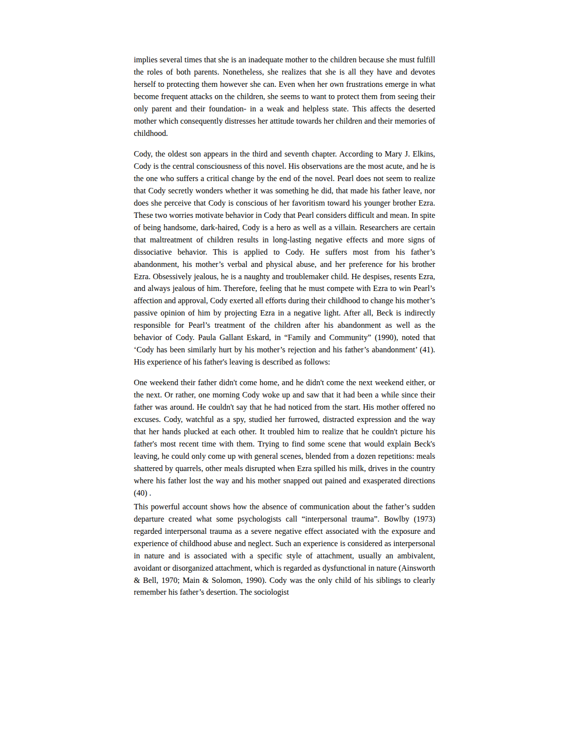implies several times that she is an inadequate mother to the children because she must fulfill the roles of both parents. Nonetheless, she realizes that she is all they have and devotes herself to protecting them however she can. Even when her own frustrations emerge in what become frequent attacks on the children, she seems to want to protect them from seeing their only parent and their foundation- in a weak and helpless state. This affects the deserted mother which consequently distresses her attitude towards her children and their memories of childhood.
Cody, the oldest son appears in the third and seventh chapter. According to Mary J. Elkins, Cody is the central consciousness of this novel. His observations are the most acute, and he is the one who suffers a critical change by the end of the novel. Pearl does not seem to realize that Cody secretly wonders whether it was something he did, that made his father leave, nor does she perceive that Cody is conscious of her favoritism toward his younger brother Ezra. These two worries motivate behavior in Cody that Pearl considers difficult and mean. In spite of being handsome, dark-haired, Cody is a hero as well as a villain. Researchers are certain that maltreatment of children results in long-lasting negative effects and more signs of dissociative behavior. This is applied to Cody. He suffers most from his father’s abandonment, his mother’s verbal and physical abuse, and her preference for his brother Ezra. Obsessively jealous, he is a naughty and troublemaker child. He despises, resents Ezra, and always jealous of him. Therefore, feeling that he must compete with Ezra to win Pearl’s affection and approval, Cody exerted all efforts during their childhood to change his mother’s passive opinion of him by projecting Ezra in a negative light. After all, Beck is indirectly responsible for Pearl’s treatment of the children after his abandonment as well as the behavior of Cody. Paula Gallant Eskard, in “Family and Community” (1990), noted that ‘Cody has been similarly hurt by his mother’s rejection and his father’s abandonment’ (41). His experience of his father's leaving is described as follows:
One weekend their father didn't come home, and he didn't come the next weekend either, or the next. Or rather, one morning Cody woke up and saw that it had been a while since their father was around. He couldn't say that he had noticed from the start. His mother offered no excuses. Cody, watchful as a spy, studied her furrowed, distracted expression and the way that her hands plucked at each other. It troubled him to realize that he couldn't picture his father's most recent time with them. Trying to find some scene that would explain Beck's leaving, he could only come up with general scenes, blended from a dozen repetitions: meals shattered by quarrels, other meals disrupted when Ezra spilled his milk, drives in the country where his father lost the way and his mother snapped out pained and exasperated directions (40) .
This powerful account shows how the absence of communication about the father’s sudden departure created what some psychologists call “interpersonal trauma”. Bowlby (1973) regarded interpersonal trauma as a severe negative effect associated with the exposure and experience of childhood abuse and neglect. Such an experience is considered as interpersonal in nature and is associated with a specific style of attachment, usually an ambivalent, avoidant or disorganized attachment, which is regarded as dysfunctional in nature (Ainsworth & Bell, 1970; Main & Solomon, 1990). Cody was the only child of his siblings to clearly remember his father’s desertion. The sociologist